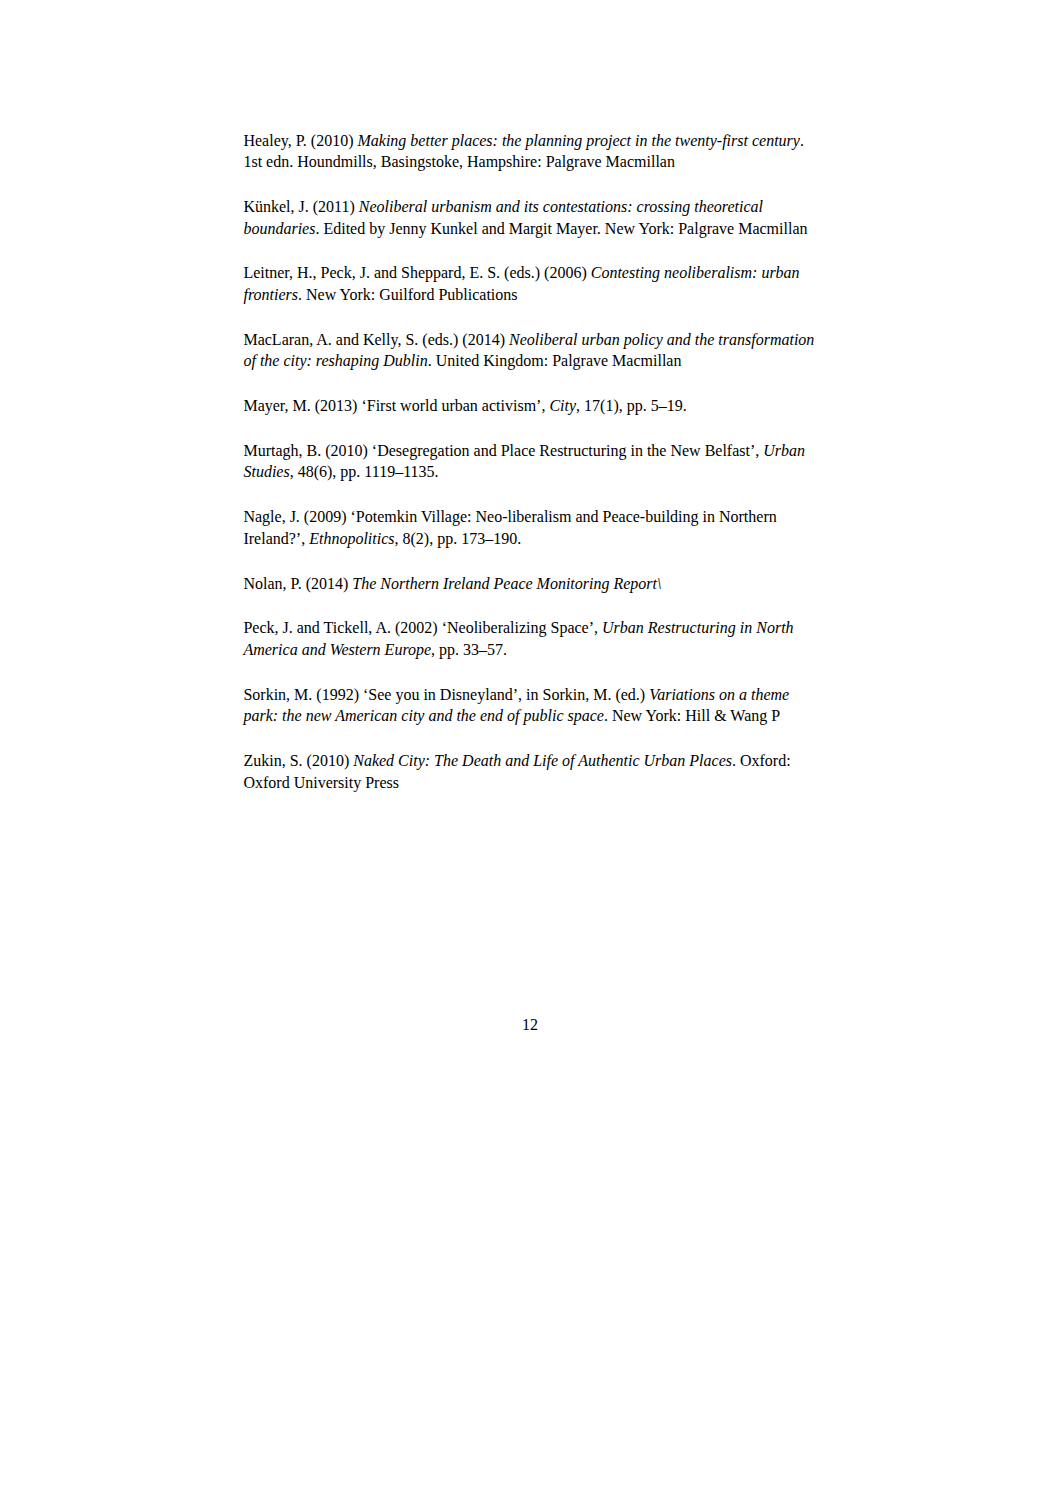Healey, P. (2010) Making better places: the planning project in the twenty-first century. 1st edn. Houndmills, Basingstoke, Hampshire: Palgrave Macmillan
Künkel, J. (2011) Neoliberal urbanism and its contestations: crossing theoretical boundaries. Edited by Jenny Kunkel and Margit Mayer. New York: Palgrave Macmillan
Leitner, H., Peck, J. and Sheppard, E. S. (eds.) (2006) Contesting neoliberalism: urban frontiers. New York: Guilford Publications
MacLaran, A. and Kelly, S. (eds.) (2014) Neoliberal urban policy and the transformation of the city: reshaping Dublin. United Kingdom: Palgrave Macmillan
Mayer, M. (2013) ‘First world urban activism’, City, 17(1), pp. 5–19.
Murtagh, B. (2010) ‘Desegregation and Place Restructuring in the New Belfast’, Urban Studies, 48(6), pp. 1119–1135.
Nagle, J. (2009) ‘Potemkin Village: Neo-liberalism and Peace-building in Northern Ireland?’, Ethnopolitics, 8(2), pp. 173–190.
Nolan, P. (2014) The Northern Ireland Peace Monitoring Report\
Peck, J. and Tickell, A. (2002) ‘Neoliberalizing Space’, Urban Restructuring in North America and Western Europe, pp. 33–57.
Sorkin, M. (1992) ‘See you in Disneyland’, in Sorkin, M. (ed.) Variations on a theme park: the new American city and the end of public space. New York: Hill & Wang P
Zukin, S. (2010) Naked City: The Death and Life of Authentic Urban Places. Oxford: Oxford University Press
12